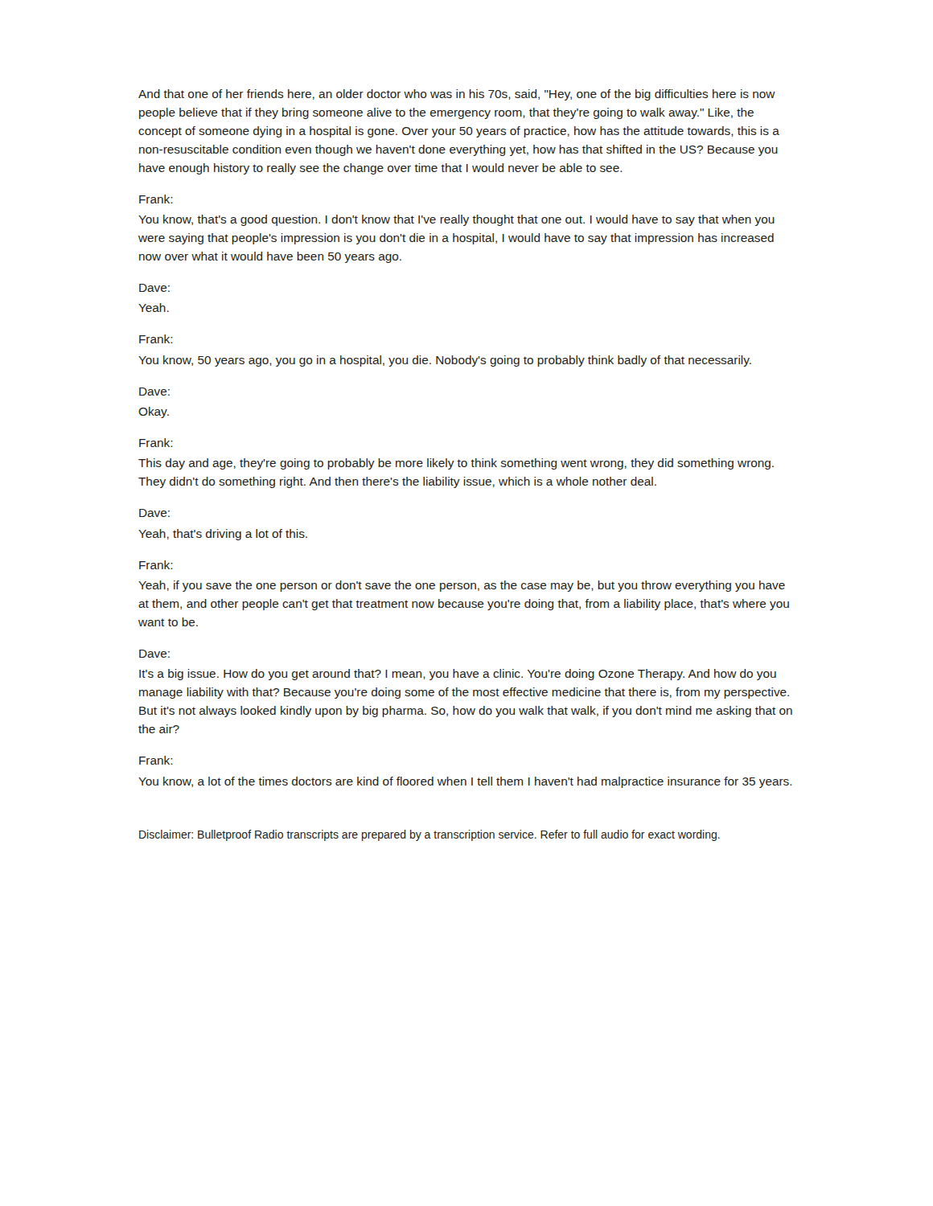And that one of her friends here, an older doctor who was in his 70s, said, "Hey, one of the big difficulties here is now people believe that if they bring someone alive to the emergency room, that they're going to walk away." Like, the concept of someone dying in a hospital is gone. Over your 50 years of practice, how has the attitude towards, this is a non-resuscitable condition even though we haven't done everything yet, how has that shifted in the US? Because you have enough history to really see the change over time that I would never be able to see.
Frank:
You know, that's a good question. I don't know that I've really thought that one out. I would have to say that when you were saying that people's impression is you don't die in a hospital, I would have to say that impression has increased now over what it would have been 50 years ago.
Dave:
Yeah.
Frank:
You know, 50 years ago, you go in a hospital, you die. Nobody's going to probably think badly of that necessarily.
Dave:
Okay.
Frank:
This day and age, they're going to probably be more likely to think something went wrong, they did something wrong. They didn't do something right. And then there's the liability issue, which is a whole nother deal.
Dave:
Yeah, that's driving a lot of this.
Frank:
Yeah, if you save the one person or don't save the one person, as the case may be, but you throw everything you have at them, and other people can't get that treatment now because you're doing that, from a liability place, that's where you want to be.
Dave:
It's a big issue. How do you get around that? I mean, you have a clinic. You're doing Ozone Therapy. And how do you manage liability with that? Because you're doing some of the most effective medicine that there is, from my perspective. But it's not always looked kindly upon by big pharma. So, how do you walk that walk, if you don't mind me asking that on the air?
Frank:
You know, a lot of the times doctors are kind of floored when I tell them I haven't had malpractice insurance for 35 years.
Disclaimer: Bulletproof Radio transcripts are prepared by a transcription service. Refer to full audio for exact wording.